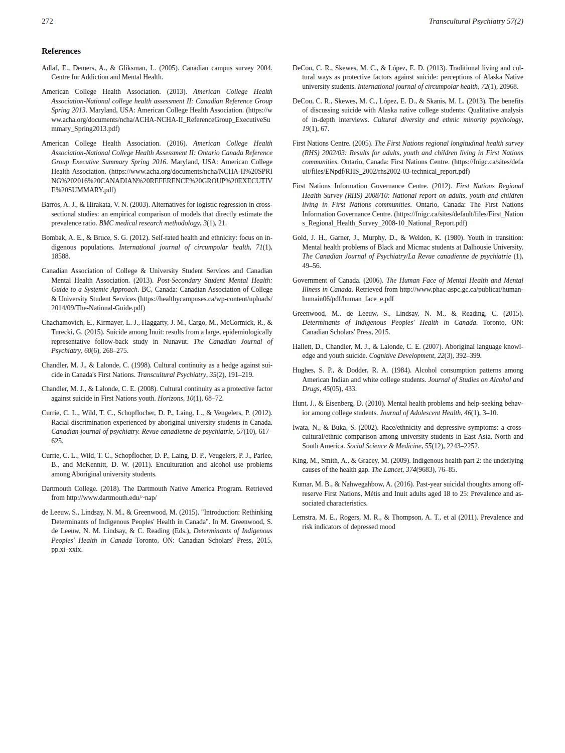272 Transcultural Psychiatry 57(2)
References
Adlaf, E., Demers, A., & Gliksman, L. (2005). Canadian campus survey 2004. Centre for Addiction and Mental Health.
American College Health Association. (2013). American College Health Association-National college health assessment II: Canadian Reference Group Spring 2013. Maryland, USA: American College Health Association. (https://www.acha.org/documents/ncha/ACHA-NCHA-II_ReferenceGroup_ExecutiveSummary_Spring2013.pdf)
American College Health Association. (2016). American College Health Association-National College Health Assessment II: Ontario Canada Reference Group Executive Summary Spring 2016. Maryland, USA: American College Health Association. (https://www.acha.org/documents/ncha/NCHA-II%20SPRING%202016%20CANADIAN%20REFERENCE%20GROUP%20EXECUTIVE%20SUMMARY.pdf)
Barros, A. J., & Hirakata, V. N. (2003). Alternatives for logistic regression in cross-sectional studies: an empirical comparison of models that directly estimate the prevalence ratio. BMC medical research methodology, 3(1), 21.
Bombak, A. E., & Bruce, S. G. (2012). Self-rated health and ethnicity: focus on indigenous populations. International journal of circumpolar health, 71(1), 18588.
Canadian Association of College & University Student Services and Canadian Mental Health Association. (2013). Post-Secondary Student Mental Health: Guide to a Systemic Approach. BC, Canada: Canadian Association of College & University Student Services (https://healthycampuses.ca/wp-content/uploads/2014/09/The-National-Guide.pdf)
Chachamovich, E., Kirmayer, L. J., Haggarty, J. M., Cargo, M., McCormick, R., & Turecki, G. (2015). Suicide among Inuit: results from a large, epidemiologically representative follow-back study in Nunavut. The Canadian Journal of Psychiatry, 60(6), 268–275.
Chandler, M. J., & Lalonde, C. (1998). Cultural continuity as a hedge against suicide in Canada's First Nations. Transcultural Psychiatry, 35(2), 191–219.
Chandler, M. J., & Lalonde, C. E. (2008). Cultural continuity as a protective factor against suicide in First Nations youth. Horizons, 10(1), 68–72.
Currie, C. L., Wild, T. C., Schopflocher, D. P., Laing, L., & Veugelers, P. (2012). Racial discrimination experienced by aboriginal university students in Canada. Canadian journal of psychiatry. Revue canadienne de psychiatrie, 57(10), 617–625.
Currie, C. L., Wild, T. C., Schopflocher, D. P., Laing, D. P., Veugelers, P. J., Parlee, B., and McKennitt, D. W. (2011). Enculturation and alcohol use problems among Aboriginal university students.
Dartmouth College. (2018). The Dartmouth Native America Program. Retrieved from http://www.dartmouth.edu/~nap/
de Leeuw, S., Lindsay, N. M., & Greenwood, M. (2015). "Introduction: Rethinking Determinants of Indigenous Peoples' Health in Canada". In M. Greenwood, S. de Leeuw, N. M. Lindsay, & C. Reading (Eds.), Determinants of Indigenous Peoples' Health in Canada Toronto, ON: Canadian Scholars' Press, 2015, pp.xi–xxix.
DeCou, C. R., Skewes, M. C., & López, E. D. (2013). Traditional living and cultural ways as protective factors against suicide: perceptions of Alaska Native university students. International journal of circumpolar health, 72(1), 20968.
DeCou, C. R., Skewes, M. C., López, E. D., & Skanis, M. L. (2013). The benefits of discussing suicide with Alaska native college students: Qualitative analysis of in-depth interviews. Cultural diversity and ethnic minority psychology, 19(1), 67.
First Nations Centre. (2005). The First Nations regional longitudinal health survey (RHS) 2002/03: Results for adults, youth and children living in First Nations communities. Ontario, Canada: First Nations Centre. (https://fnigc.ca/sites/default/files/ENpdf/RHS_2002/rhs2002-03-technical_report.pdf)
First Nations Information Governance Centre. (2012). First Nations Regional Health Survey (RHS) 2008/10: National report on adults, youth and children living in First Nations communities. Ontario, Canada: The First Nations Information Governance Centre. (https://fnigc.ca/sites/default/files/First_Nations_Regional_Health_Survey_2008-10_National_Report.pdf)
Gold, J. H., Garner, J., Murphy, D., & Weldon, K. (1980). Youth in transition: Mental health problems of Black and Micmac students at Dalhousie University. The Canadian Journal of Psychiatry/La Revue canadienne de psychiatrie (1), 49–56.
Government of Canada. (2006). The Human Face of Mental Health and Mental Illness in Canada. Retrieved from http://www.phac-aspc.gc.ca/publicat/human-humain06/pdf/human_face_e.pdf
Greenwood, M., de Leeuw, S., Lindsay, N. M., & Reading, C. (2015). Determinants of Indigenous Peoples' Health in Canada. Toronto, ON: Canadian Scholars' Press, 2015.
Hallett, D., Chandler, M. J., & Lalonde, C. E. (2007). Aboriginal language knowledge and youth suicide. Cognitive Development, 22(3), 392–399.
Hughes, S. P., & Dodder, R. A. (1984). Alcohol consumption patterns among American Indian and white college students. Journal of Studies on Alcohol and Drugs, 45(05), 433.
Hunt, J., & Eisenberg, D. (2010). Mental health problems and help-seeking behavior among college students. Journal of Adolescent Health, 46(1), 3–10.
Iwata, N., & Buka, S. (2002). Race/ethnicity and depressive symptoms: a cross-cultural/ethnic comparison among university students in East Asia, North and South America. Social Science & Medicine, 55(12), 2243–2252.
King, M., Smith, A., & Gracey, M. (2009). Indigenous health part 2: the underlying causes of the health gap. The Lancet, 374(9683), 76–85.
Kumar, M. B., & Nahwegahbow, A. (2016). Past-year suicidal thoughts among off-reserve First Nations, Métis and Inuit adults aged 18 to 25: Prevalence and associated characteristics.
Lemstra, M. E., Rogers, M. R., & Thompson, A. T., et al (2011). Prevalence and risk indicators of depressed mood